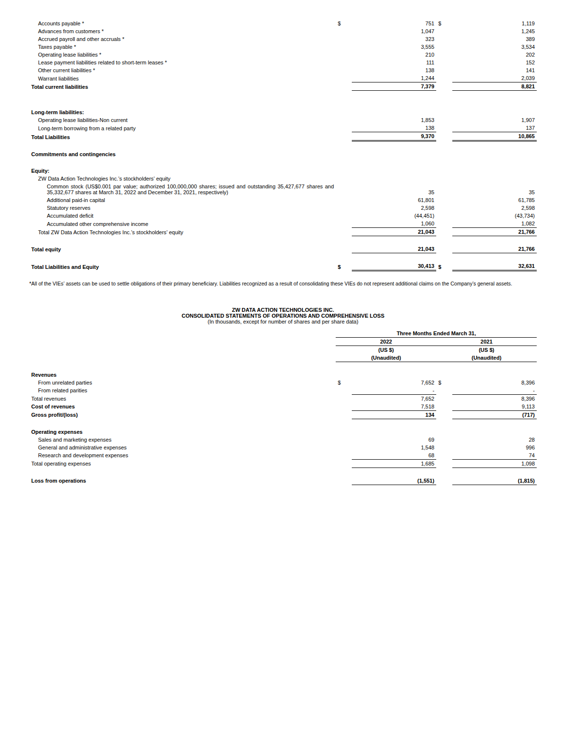| Accounts payable * | $ | 751 | $ | 1,119 |
| Advances from customers * | | 1,047 | | 1,245 |
| Accrued payroll and other accruals * | | 323 | | 389 |
| Taxes payable * | | 3,555 | | 3,534 |
| Operating lease liabilities * | | 210 | | 202 |
| Lease payment liabilities related to short-term leases * | | 111 | | 152 |
| Other current liabilities * | | 138 | | 141 |
| Warrant liabilities | | 1,244 | | 2,039 |
| Total current liabilities | | 7,379 | | 8,821 |
| Long-term liabilities: | | | | |
| Operating lease liabilities-Non current | | 1,853 | | 1,907 |
| Long-term borrowing from a related party | | 138 | | 137 |
| Total Liabilities | | 9,370 | | 10,865 |
| Commitments and contingencies | | | | |
| Equity: | | | | |
| ZW Data Action Technologies Inc.’s stockholders’ equity | | | | |
| Common stock (US$0.001 par value; authorized 100,000,000 shares; issued and outstanding 35,427,677 shares and 35,332,677 shares at March 31, 2022 and December 31, 2021, respectively) | | 35 | | 35 |
| Additional paid-in capital | | 61,801 | | 61,785 |
| Statutory reserves | | 2,598 | | 2,598 |
| Accumulated deficit | | (44,451) | | (43,734) |
| Accumulated other comprehensive income | | 1,060 | | 1,082 |
| Total ZW Data Action Technologies Inc.’s stockholders’ equity | | 21,043 | | 21,766 |
| Total equity | | 21,043 | | 21,766 |
| Total Liabilities and Equity | $ | 30,413 | $ | 32,631 |
*All of the VIEs’ assets can be used to settle obligations of their primary beneficiary. Liabilities recognized as a result of consolidating these VIEs do not represent additional claims on the Company’s general assets.
ZW DATA ACTION TECHNOLOGIES INC.
CONSOLIDATED STATEMENTS OF OPERATIONS AND COMPREHENSIVE LOSS
(In thousands, except for number of shares and per share data)
| | Three Months Ended March 31, |
| | 2022 | 2021 |
| | (US $) | (US $) |
| | (Unaudited) | (Unaudited) |
| Revenues | | | | |
| From unrelated parties | $ | 7,652 | $ | 8,396 |
| From related parities | | - | | - |
| Total revenues | | 7,652 | | 8,396 |
| Cost of revenues | | 7,518 | | 9,113 |
| Gross profit/(loss) | | 134 | | (717) |
| Operating expenses | | | | |
| Sales and marketing expenses | | 69 | | 28 |
| General and administrative expenses | | 1,548 | | 996 |
| Research and development expenses | | 68 | | 74 |
| Total operating expenses | | 1,685 | | 1,098 |
| Loss from operations | | (1,551) | | (1,815) |